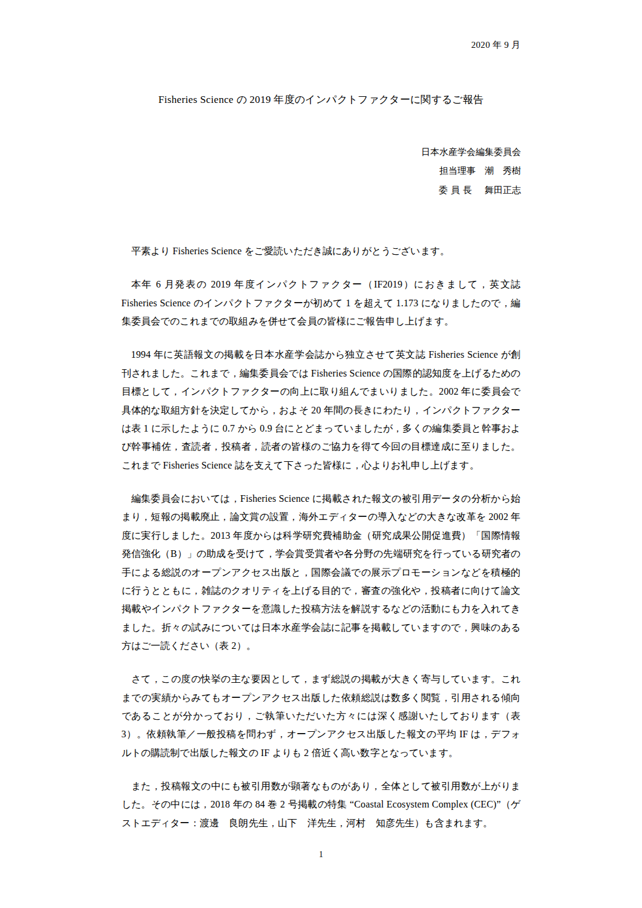2020 年 9 月
Fisheries Science の 2019 年度のインパクトファクターに関するご報告
日本水産学会編集委員会
担当理事　潮　秀樹
委員長　舞田正志
平素より Fisheries Science をご愛読いただき誠にありがとうございます。
本年 6 月発表の 2019 年度インパクトファクター（IF2019）におきまして，英文誌 Fisheries Science のインパクトファクターが初めて 1 を超えて 1.173 になりましたので，編集委員会でのこれまでの取組みを併せて会員の皆様にご報告申し上げます。
1994 年に英語報文の掲載を日本水産学会誌から独立させて英文誌 Fisheries Science が創刊されました。これまで，編集委員会では Fisheries Science の国際的認知度を上げるための目標として，インパクトファクターの向上に取り組んでまいりました。2002 年に委員会で具体的な取組方針を決定してから，およそ 20 年間の長きにわたり，インパクトファクターは表 1 に示したように 0.7 から 0.9 台にとどまっていましたが，多くの編集委員と幹事および幹事補佐，査読者，投稿者，読者の皆様のご協力を得て今回の目標達成に至りました。これまで Fisheries Science 誌を支えて下さった皆様に，心よりお礼申し上げます。
編集委員会においては，Fisheries Science に掲載された報文の被引用データの分析から始まり，短報の掲載廃止，論文賞の設置，海外エディターの導入などの大きな改革を 2002 年度に実行しました。2013 年度からは科学研究費補助金（研究成果公開促進費）「国際情報発信強化（B）」の助成を受けて，学会賞受賞者や各分野の先端研究を行っている研究者の手による総説のオープンアクセス出版と，国際会議での展示プロモーションなどを積極的に行うとともに，雑誌のクオリティを上げる目的で，審査の強化や，投稿者に向けて論文掲載やインパクトファクターを意識した投稿方法を解説するなどの活動にも力を入れてきました。折々の試みについては日本水産学会誌に記事を掲載していますので，興味のある方はご一読ください（表 2）。
さて，この度の快挙の主な要因として，まず総説の掲載が大きく寄与しています。これまでの実績からみてもオープンアクセス出版した依頼総説は数多く閲覧，引用される傾向であることが分かっており，ご執筆いただいた方々には深く感謝いたしております（表 3）。依頼執筆／一般投稿を問わず，オープンアクセス出版した報文の平均 IF は，デフォルトの購読制で出版した報文の IF よりも 2 倍近く高い数字となっています。
また，投稿報文の中にも被引用数が顕著なものがあり，全体として被引用数が上がりました。その中には，2018 年の 84 巻 2 号掲載の特集 “Coastal Ecosystem Complex (CEC)”（ゲストエディター：渡邊　良朗先生，山下　洋先生，河村　知彦先生）も含まれます。
1